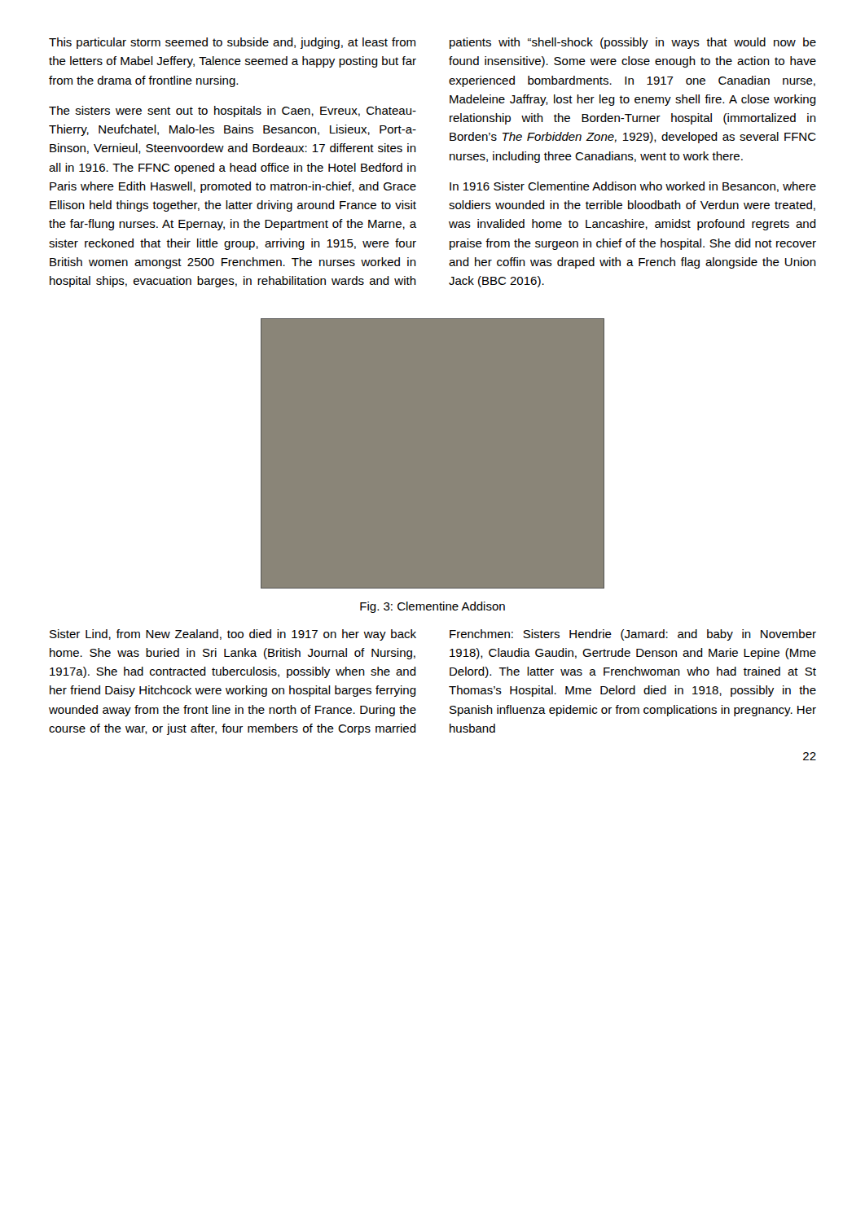This particular storm seemed to subside and, judging, at least from the letters of Mabel Jeffery, Talence seemed a happy posting but far from the drama of frontline nursing.
The sisters were sent out to hospitals in Caen, Evreux, Chateau-Thierry, Neufchatel, Malo-les Bains Besancon, Lisieux, Port-a-Binson, Vernieul, Steenvoordew and Bordeaux: 17 different sites in all in 1916. The FFNC opened a head office in the Hotel Bedford in Paris where Edith Haswell, promoted to matron-in-chief, and Grace Ellison held things together, the latter driving around France to visit the far-flung nurses. At Epernay, in the Department of the Marne, a sister reckoned that their little group, arriving in 1915, were four British women amongst 2500 Frenchmen. The nurses worked in hospital ships, evacuation barges, in rehabilitation wards and with patients with “shell-shock (possibly in ways that would now be found insensitive). Some were close enough to the action to have experienced bombardments. In 1917 one Canadian nurse, Madeleine Jaffray, lost her leg to enemy shell fire. A close working relationship with the Borden-Turner hospital (immortalized in Borden’s The Forbidden Zone, 1929), developed as several FFNC nurses, including three Canadians, went to work there.
In 1916 Sister Clementine Addison who worked in Besancon, where soldiers wounded in the terrible bloodbath of Verdun were treated, was invalided home to Lancashire, amidst profound regrets and praise from the surgeon in chief of the hospital. She did not recover and her coffin was draped with a French flag alongside the Union Jack (BBC 2016).
Fig. 3: Clementine Addison
Sister Lind, from New Zealand, too died in 1917 on her way back home. She was buried in Sri Lanka (British Journal of Nursing, 1917a). She had contracted tuberculosis, possibly when she and her friend Daisy Hitchcock were working on hospital barges ferrying wounded away from the front line in the north of France. During the course of the war, or just after, four members of the Corps married Frenchmen: Sisters Hendrie (Jamard: and baby in November 1918), Claudia Gaudin, Gertrude Denson and Marie Lepine (Mme Delord). The latter was a Frenchwoman who had trained at St Thomas’s Hospital. Mme Delord died in 1918, possibly in the Spanish influenza epidemic or from complications in pregnancy. Her husband
22